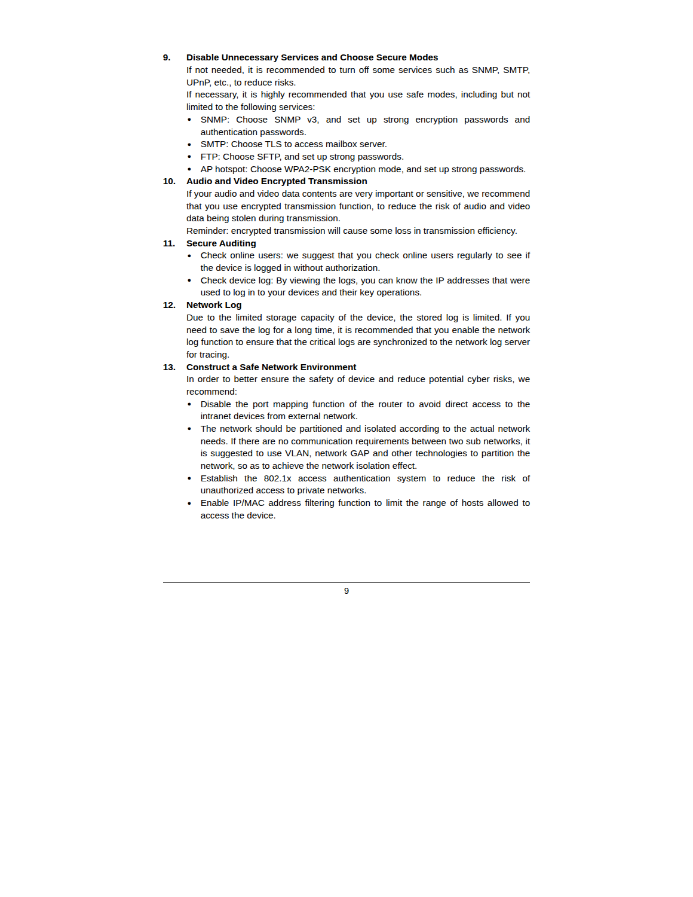Disable Unnecessary Services and Choose Secure Modes
If not needed, it is recommended to turn off some services such as SNMP, SMTP, UPnP, etc., to reduce risks.
If necessary, it is highly recommended that you use safe modes, including but not limited to the following services:
SNMP: Choose SNMP v3, and set up strong encryption passwords and authentication passwords.
SMTP: Choose TLS to access mailbox server.
FTP: Choose SFTP, and set up strong passwords.
AP hotspot: Choose WPA2-PSK encryption mode, and set up strong passwords.
Audio and Video Encrypted Transmission
If your audio and video data contents are very important or sensitive, we recommend that you use encrypted transmission function, to reduce the risk of audio and video data being stolen during transmission.
Reminder: encrypted transmission will cause some loss in transmission efficiency.
Secure Auditing
Check online users: we suggest that you check online users regularly to see if the device is logged in without authorization.
Check device log: By viewing the logs, you can know the IP addresses that were used to log in to your devices and their key operations.
Network Log
Due to the limited storage capacity of the device, the stored log is limited. If you need to save the log for a long time, it is recommended that you enable the network log function to ensure that the critical logs are synchronized to the network log server for tracing.
Construct a Safe Network Environment
In order to better ensure the safety of device and reduce potential cyber risks, we recommend:
Disable the port mapping function of the router to avoid direct access to the intranet devices from external network.
The network should be partitioned and isolated according to the actual network needs. If there are no communication requirements between two sub networks, it is suggested to use VLAN, network GAP and other technologies to partition the network, so as to achieve the network isolation effect.
Establish the 802.1x access authentication system to reduce the risk of unauthorized access to private networks.
Enable IP/MAC address filtering function to limit the range of hosts allowed to access the device.
9